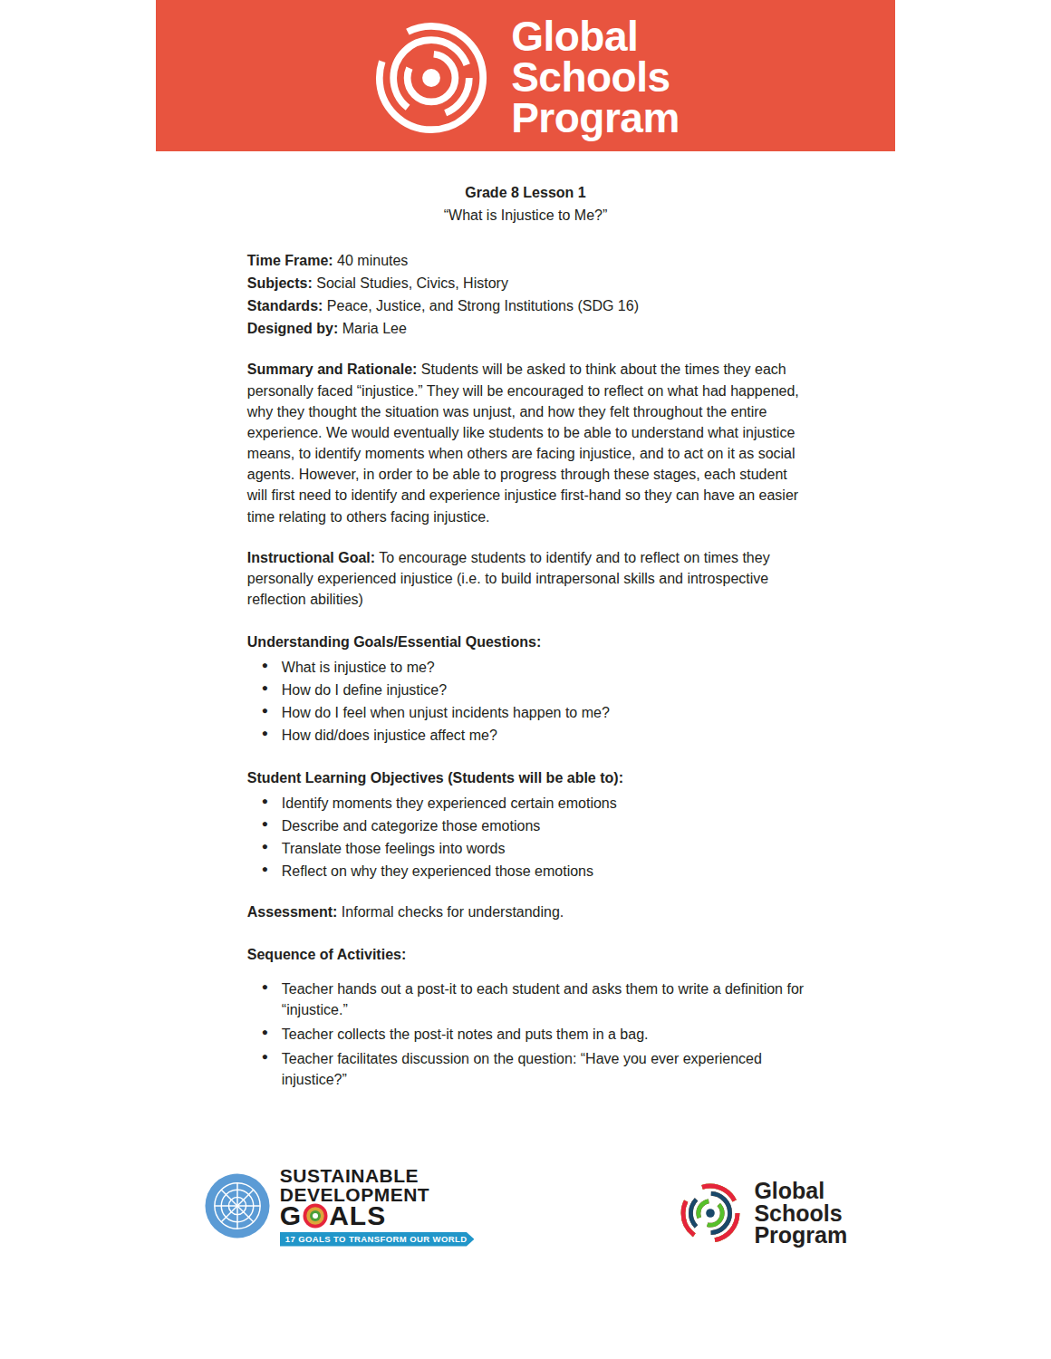Global Schools Program
Grade 8 Lesson 1
“What is Injustice to Me?”
Time Frame: 40 minutes
Subjects: Social Studies, Civics, History
Standards: Peace, Justice, and Strong Institutions (SDG 16)
Designed by: Maria Lee
Summary and Rationale: Students will be asked to think about the times they each personally faced “injustice.” They will be encouraged to reflect on what had happened, why they thought the situation was unjust, and how they felt throughout the entire experience. We would eventually like students to be able to understand what injustice means, to identify moments when others are facing injustice, and to act on it as social agents. However, in order to be able to progress through these stages, each student will first need to identify and experience injustice first-hand so they can have an easier time relating to others facing injustice.
Instructional Goal: To encourage students to identify and to reflect on times they personally experienced injustice (i.e. to build intrapersonal skills and introspective reflection abilities)
Understanding Goals/Essential Questions:
What is injustice to me?
How do I define injustice?
How do I feel when unjust incidents happen to me?
How did/does injustice affect me?
Student Learning Objectives (Students will be able to):
Identify moments they experienced certain emotions
Describe and categorize those emotions
Translate those feelings into words
Reflect on why they experienced those emotions
Assessment: Informal checks for understanding.
Sequence of Activities:
Teacher hands out a post-it to each student and asks them to write a definition for “injustice.”
Teacher collects the post-it notes and puts them in a bag.
Teacher facilitates discussion on the question: “Have you ever experienced injustice?”
SUSTAINABLE
DEVELOPMENT
GALS 17 GOALS TO TRANSFORM OUR WORLD
Global Schools Program